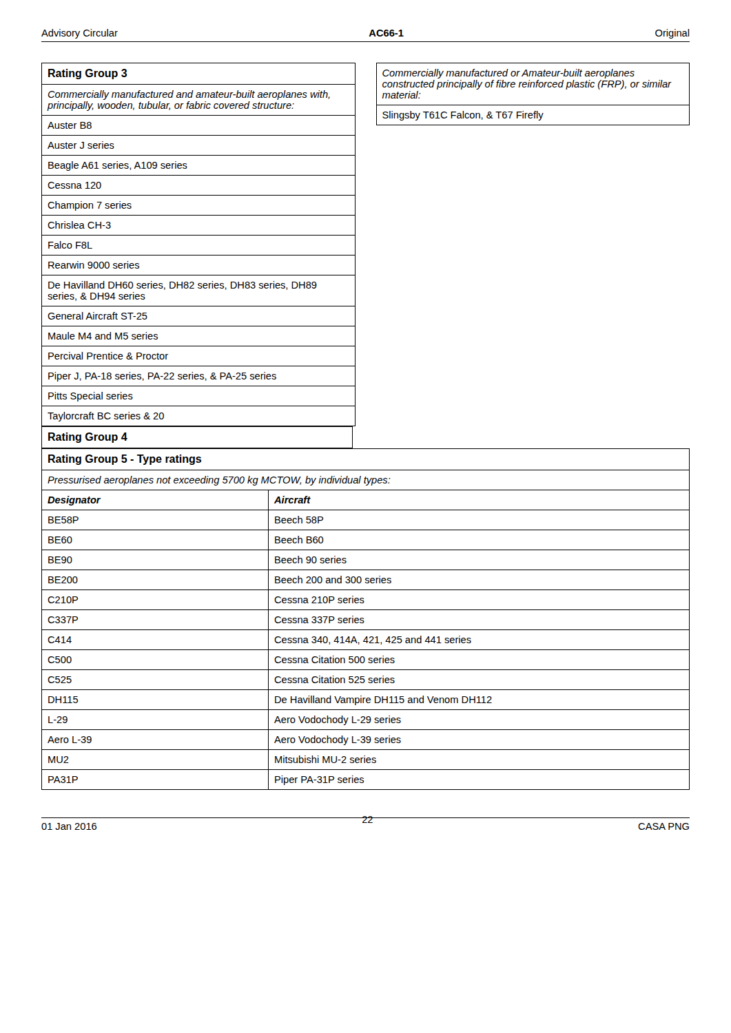Advisory Circular
AC66-1
Original
| Rating Group 3 |
| Commercially manufactured and amateur-built aeroplanes with, principally, wooden, tubular, or fabric covered structure: |
| Auster B8 |
| Auster J series |
| Beagle A61 series, A109 series |
| Cessna 120 |
| Champion 7 series |
| Chrislea CH-3 |
| Falco F8L |
| Rearwin 9000 series |
| De Havilland DH60 series, DH82 series, DH83 series, DH89 series, & DH94 series |
| General Aircraft ST-25 |
| Maule M4 and M5 series |
| Percival Prentice & Proctor |
| Piper J, PA-18 series, PA-22 series, & PA-25 series |
| Pitts Special series |
| Taylorcraft BC series & 20 |
| Commercially manufactured or Amateur-built aeroplanes constructed principally of fibre reinforced plastic (FRP), or similar material: |
| Slingsby T61C Falcon, & T67 Firefly |
| Rating Group 4 |
| Rating Group 5 - Type ratings |
| Pressurised aeroplanes not exceeding 5700 kg MCTOW, by individual types: |
| Designator | Aircraft |
| BE58P | Beech 58P |
| BE60 | Beech B60 |
| BE90 | Beech 90 series |
| BE200 | Beech 200 and 300 series |
| C210P | Cessna 210P series |
| C337P | Cessna 337P series |
| C414 | Cessna 340, 414A, 421, 425 and 441 series |
| C500 | Cessna Citation 500 series |
| C525 | Cessna Citation 525 series |
| DH115 | De Havilland Vampire DH115 and Venom DH112 |
| L-29 | Aero Vodochody L-29 series |
| Aero L-39 | Aero Vodochody L-39 series |
| MU2 | Mitsubishi MU-2 series |
| PA31P | Piper PA-31P series |
01 Jan 2016
22
CASA PNG